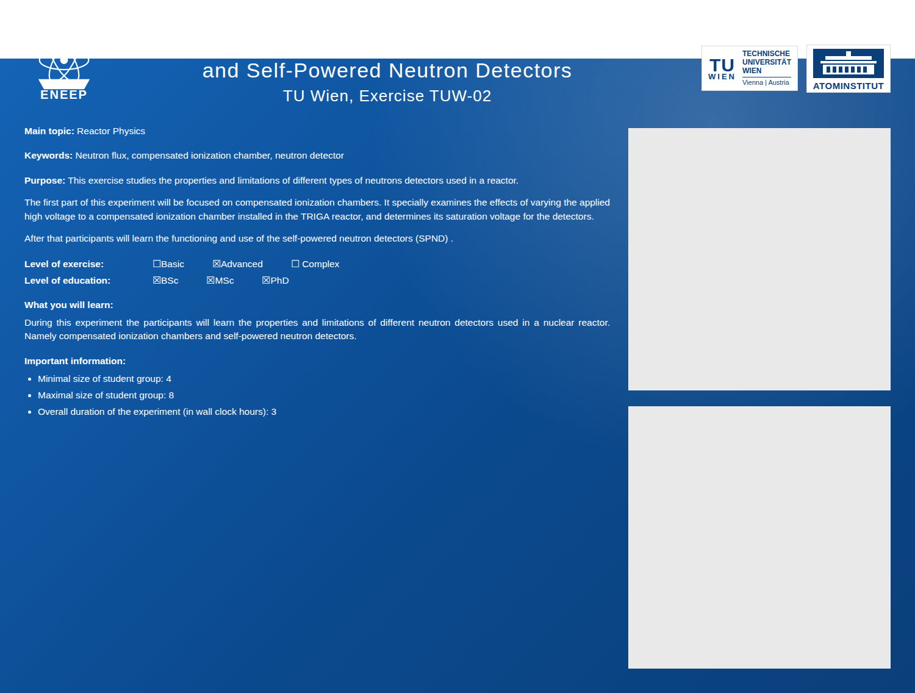ENEEP
Compensated Ionization Chambers
and Self-Powered Neutron Detectors
TU Wien, Exercise TUW-02
TUWIEN
Technische
Universität
Wien
Vienna | Austria
ATOMINSTITUT
Main topic: Reactor Physics
Keywords: Neutron flux, compensated ionization chamber, neutron detector
Purpose: This exercise studies the properties and limitations of different types of neutrons detectors used in a reactor.
The first part of this experiment will be focused on compensated ionization chambers. It specially examines the effects of varying the applied high voltage to a compensated ionization chamber installed in the TRIGA reactor, and determines its saturation voltage for the detectors.
After that participants will learn the functioning and use of the self-powered neutron detectors (SPND) .
Level of exercise:
☐Basic ☒Advanced ☐ Complex
Level of education:
☒BSc ☒MSc ☒PhD
What you will learn:
During this experiment the participants will learn the properties and limitations of different neutron detectors used in a nuclear reactor. Namely compensated ionization chambers and self-powered neutron detectors.
Important information:
Minimal size of student group: 4
Maximal size of student group: 8
Overall duration of the experiment (in wall clock hours): 3